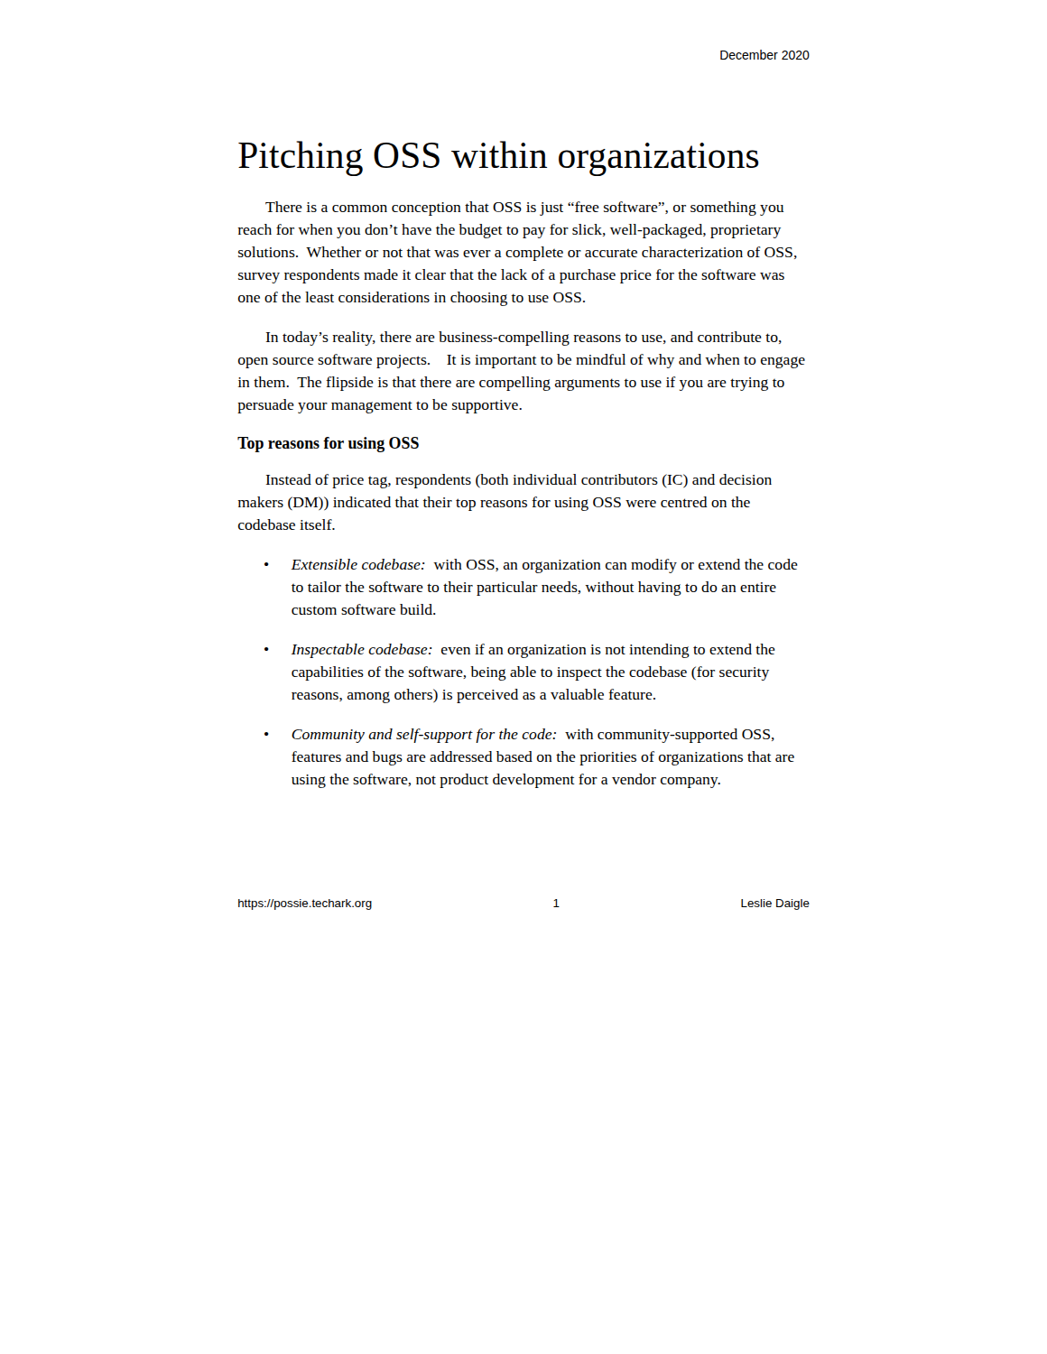December 2020
Pitching OSS within organizations
There is a common conception that OSS is just “free software”, or something you reach for when you don’t have the budget to pay for slick, well-packaged, proprietary solutions. Whether or not that was ever a complete or accurate characterization of OSS, survey respondents made it clear that the lack of a purchase price for the software was one of the least considerations in choosing to use OSS.
In today’s reality, there are business-compelling reasons to use, and contribute to, open source software projects. It is important to be mindful of why and when to engage in them. The flipside is that there are compelling arguments to use if you are trying to persuade your management to be supportive.
Top reasons for using OSS
Instead of price tag, respondents (both individual contributors (IC) and decision makers (DM)) indicated that their top reasons for using OSS were centred on the codebase itself.
Extensible codebase: with OSS, an organization can modify or extend the code to tailor the software to their particular needs, without having to do an entire custom software build.
Inspectable codebase: even if an organization is not intending to extend the capabilities of the software, being able to inspect the codebase (for security reasons, among others) is perceived as a valuable feature.
Community and self-support for the code: with community-supported OSS, features and bugs are addressed based on the priorities of organizations that are using the software, not product development for a vendor company.
https://possie.techark.org
1
Leslie Daigle